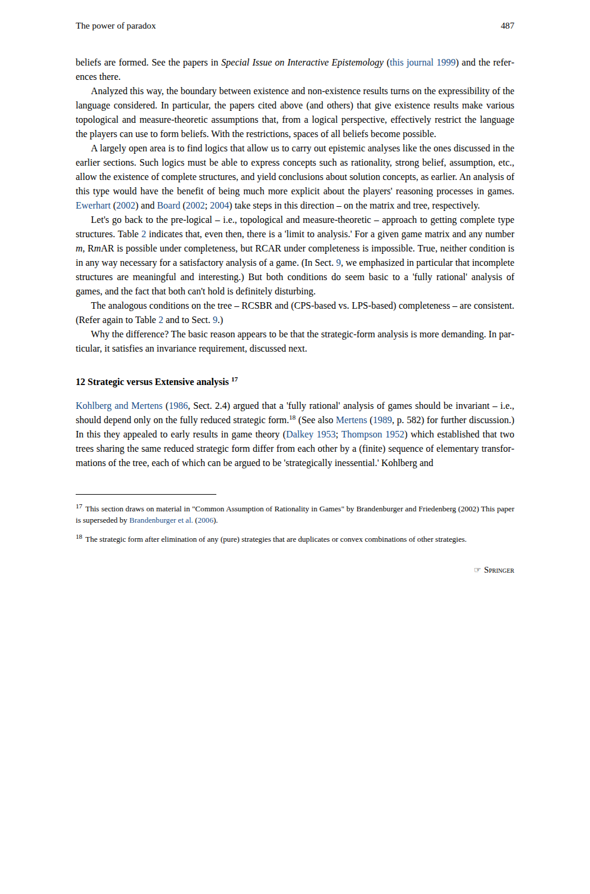The power of paradox 487
beliefs are formed. See the papers in Special Issue on Interactive Epistemology (this journal 1999) and the references there.
Analyzed this way, the boundary between existence and non-existence results turns on the expressibility of the language considered. In particular, the papers cited above (and others) that give existence results make various topological and measure-theoretic assumptions that, from a logical perspective, effectively restrict the language the players can use to form beliefs. With the restrictions, spaces of all beliefs become possible.
A largely open area is to find logics that allow us to carry out epistemic analyses like the ones discussed in the earlier sections. Such logics must be able to express concepts such as rationality, strong belief, assumption, etc., allow the existence of complete structures, and yield conclusions about solution concepts, as earlier. An analysis of this type would have the benefit of being much more explicit about the players' reasoning processes in games. Ewerhart (2002) and Board (2002; 2004) take steps in this direction – on the matrix and tree, respectively.
Let's go back to the pre-logical – i.e., topological and measure-theoretic – approach to getting complete type structures. Table 2 indicates that, even then, there is a 'limit to analysis.' For a given game matrix and any number m, Rm AR is possible under completeness, but RCAR under completeness is impossible. True, neither condition is in any way necessary for a satisfactory analysis of a game. (In Sect. 9, we emphasized in particular that incomplete structures are meaningful and interesting.) But both conditions do seem basic to a 'fully rational' analysis of games, and the fact that both can't hold is definitely disturbing.
The analogous conditions on the tree – RCSBR and (CPS-based vs. LPS-based) completeness – are consistent. (Refer again to Table 2 and to Sect. 9.)
Why the difference? The basic reason appears to be that the strategic-form analysis is more demanding. In particular, it satisfies an invariance requirement, discussed next.
12 Strategic versus Extensive analysis 17
Kohlberg and Mertens (1986, Sect. 2.4) argued that a 'fully rational' analysis of games should be invariant – i.e., should depend only on the fully reduced strategic form.18 (See also Mertens (1989, p. 582) for further discussion.) In this they appealed to early results in game theory (Dalkey 1953; Thompson 1952) which established that two trees sharing the same reduced strategic form differ from each other by a (finite) sequence of elementary transformations of the tree, each of which can be argued to be 'strategically inessential.' Kohlberg and
17 This section draws on material in "Common Assumption of Rationality in Games" by Brandenburger and Friedenberg (2002) This paper is superseded by Brandenburger et al. (2006).
18 The strategic form after elimination of any (pure) strategies that are duplicates or convex combinations of other strategies.
☞Springer